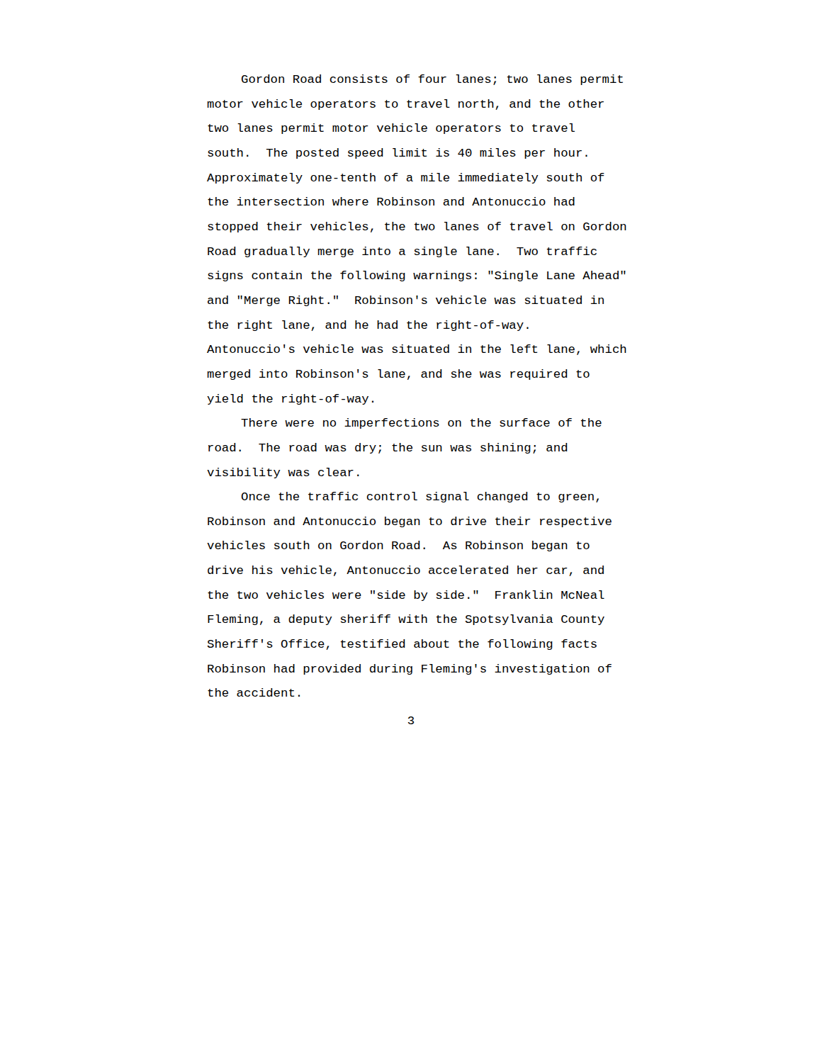Gordon Road consists of four lanes; two lanes permit motor vehicle operators to travel north, and the other two lanes permit motor vehicle operators to travel south. The posted speed limit is 40 miles per hour. Approximately one-tenth of a mile immediately south of the intersection where Robinson and Antonuccio had stopped their vehicles, the two lanes of travel on Gordon Road gradually merge into a single lane. Two traffic signs contain the following warnings: "Single Lane Ahead" and "Merge Right." Robinson's vehicle was situated in the right lane, and he had the right-of-way. Antonuccio's vehicle was situated in the left lane, which merged into Robinson's lane, and she was required to yield the right-of-way.
There were no imperfections on the surface of the road. The road was dry; the sun was shining; and visibility was clear.
Once the traffic control signal changed to green, Robinson and Antonuccio began to drive their respective vehicles south on Gordon Road. As Robinson began to drive his vehicle, Antonuccio accelerated her car, and the two vehicles were "side by side." Franklin McNeal Fleming, a deputy sheriff with the Spotsylvania County Sheriff's Office, testified about the following facts Robinson had provided during Fleming's investigation of the accident.
3